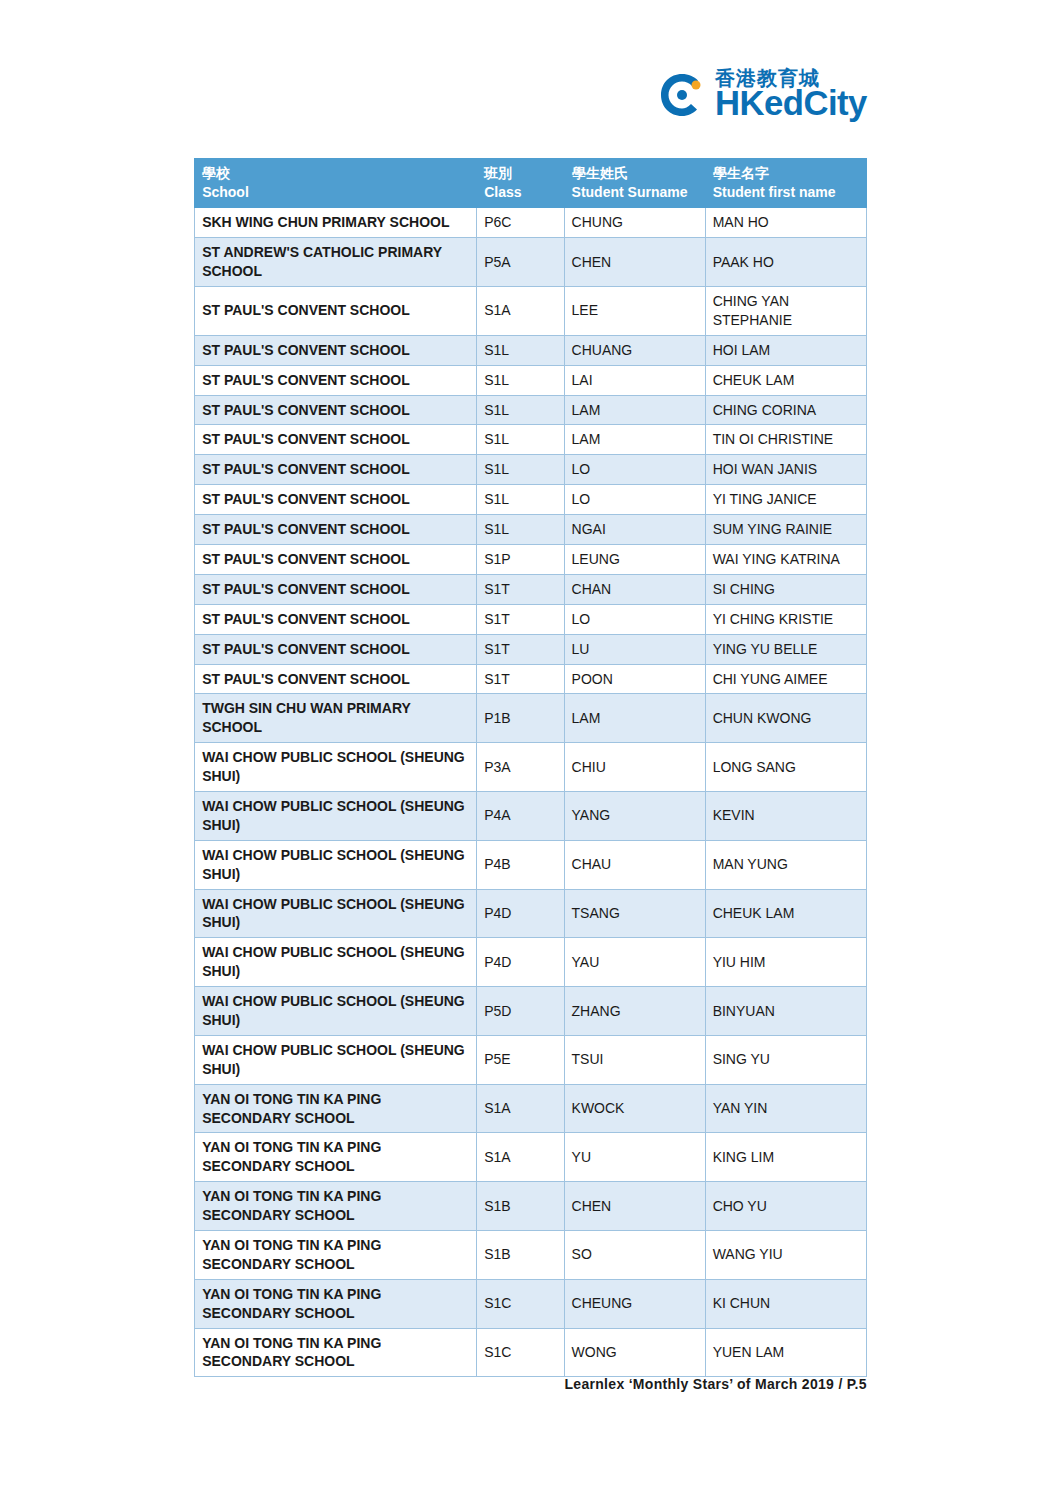香港教育城 HKedCity
| 學校 School | 班別 Class | 學生姓氏 Student Surname | 學生名字 Student first name |
| --- | --- | --- | --- |
| SKH WING CHUN PRIMARY SCHOOL | P6C | CHUNG | MAN HO |
| ST ANDREW'S CATHOLIC PRIMARY SCHOOL | P5A | CHEN | PAAK HO |
| ST PAUL'S CONVENT SCHOOL | S1A | LEE | CHING YAN STEPHANIE |
| ST PAUL'S CONVENT SCHOOL | S1L | CHUANG | HOI LAM |
| ST PAUL'S CONVENT SCHOOL | S1L | LAI | CHEUK LAM |
| ST PAUL'S CONVENT SCHOOL | S1L | LAM | CHING CORINA |
| ST PAUL'S CONVENT SCHOOL | S1L | LAM | TIN OI CHRISTINE |
| ST PAUL'S CONVENT SCHOOL | S1L | LO | HOI WAN JANIS |
| ST PAUL'S CONVENT SCHOOL | S1L | LO | YI TING JANICE |
| ST PAUL'S CONVENT SCHOOL | S1L | NGAI | SUM YING RAINIE |
| ST PAUL'S CONVENT SCHOOL | S1P | LEUNG | WAI YING KATRINA |
| ST PAUL'S CONVENT SCHOOL | S1T | CHAN | SI CHING |
| ST PAUL'S CONVENT SCHOOL | S1T | LO | YI CHING KRISTIE |
| ST PAUL'S CONVENT SCHOOL | S1T | LU | YING YU BELLE |
| ST PAUL'S CONVENT SCHOOL | S1T | POON | CHI YUNG AIMEE |
| TWGH SIN CHU WAN PRIMARY SCHOOL | P1B | LAM | CHUN KWONG |
| WAI CHOW PUBLIC SCHOOL (SHEUNG SHUI) | P3A | CHIU | LONG SANG |
| WAI CHOW PUBLIC SCHOOL (SHEUNG SHUI) | P4A | YANG | KEVIN |
| WAI CHOW PUBLIC SCHOOL (SHEUNG SHUI) | P4B | CHAU | MAN YUNG |
| WAI CHOW PUBLIC SCHOOL (SHEUNG SHUI) | P4D | TSANG | CHEUK LAM |
| WAI CHOW PUBLIC SCHOOL (SHEUNG SHUI) | P4D | YAU | YIU HIM |
| WAI CHOW PUBLIC SCHOOL (SHEUNG SHUI) | P5D | ZHANG | BINYUAN |
| WAI CHOW PUBLIC SCHOOL (SHEUNG SHUI) | P5E | TSUI | SING YU |
| YAN OI TONG TIN KA PING SECONDARY SCHOOL | S1A | KWOCK | YAN YIN |
| YAN OI TONG TIN KA PING SECONDARY SCHOOL | S1A | YU | KING LIM |
| YAN OI TONG TIN KA PING SECONDARY SCHOOL | S1B | CHEN | CHO YU |
| YAN OI TONG TIN KA PING SECONDARY SCHOOL | S1B | SO | WANG YIU |
| YAN OI TONG TIN KA PING SECONDARY SCHOOL | S1C | CHEUNG | KI CHUN |
| YAN OI TONG TIN KA PING SECONDARY SCHOOL | S1C | WONG | YUEN LAM |
Learnlex ‘Monthly Stars’ of March 2019 / P.5